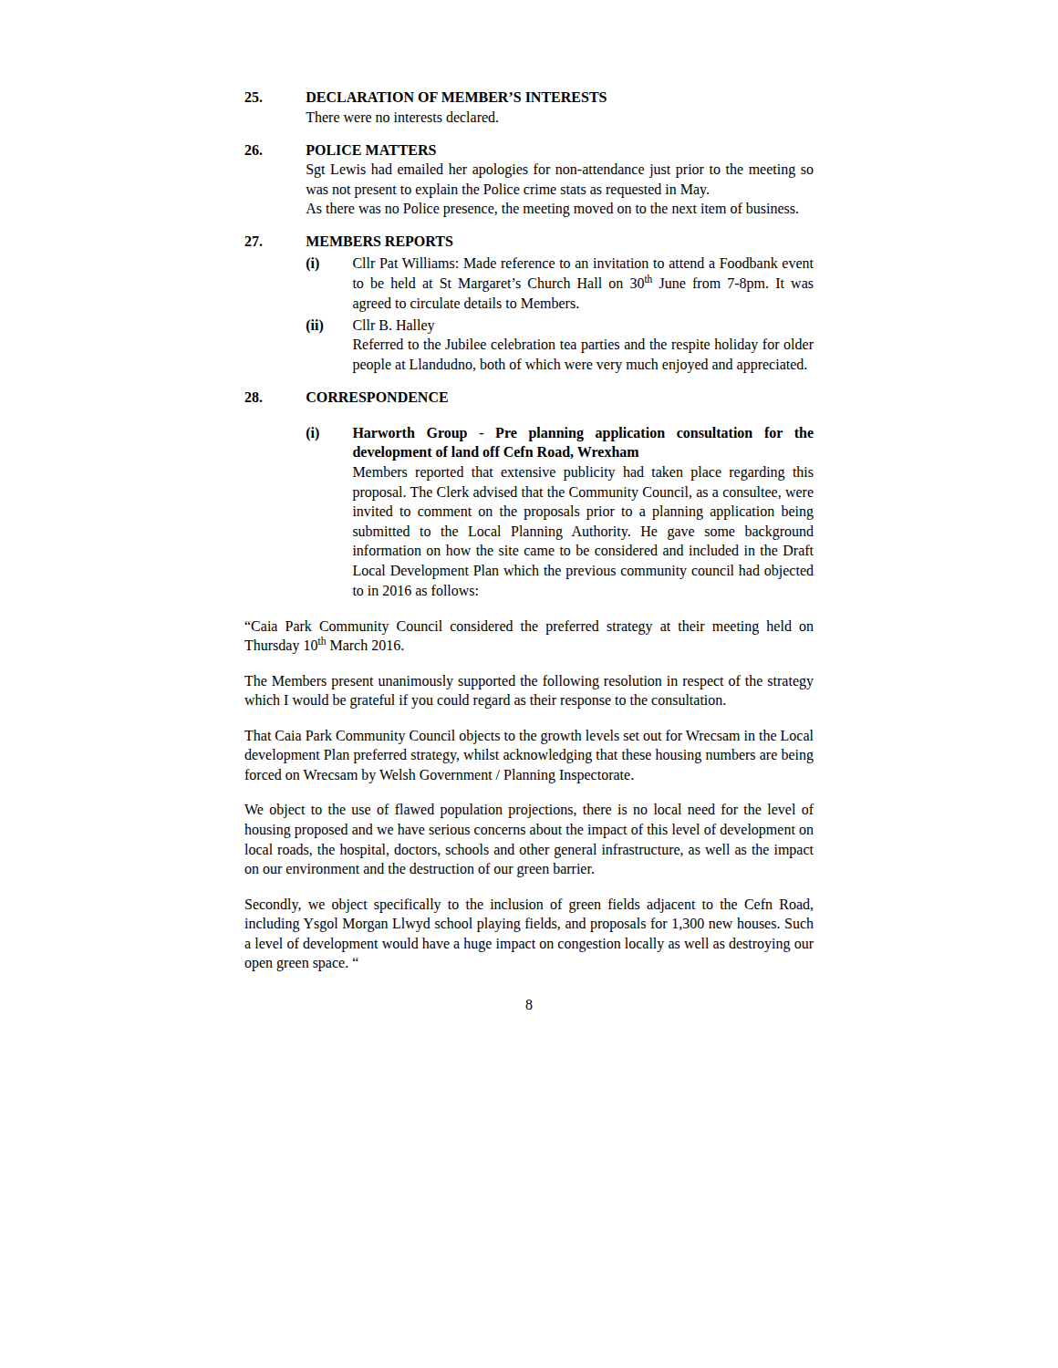25.
DECLARATION OF MEMBER’S INTERESTS
There were no interests declared.
26.
POLICE MATTERS
Sgt Lewis had emailed her apologies for non-attendance just prior to the meeting so was not present to explain the Police crime stats as requested in May.
As there was no Police presence, the meeting moved on to the next item of business.
27.
MEMBERS REPORTS
(i)
Cllr Pat Williams: Made reference to an invitation to attend a Foodbank event to be held at St Margaret’s Church Hall on 30th June from 7-8pm. It was agreed to circulate details to Members.
(ii)
Cllr B. Halley
Referred to the Jubilee celebration tea parties and the respite holiday for older people at Llandudno, both of which were very much enjoyed and appreciated.
28.
CORRESPONDENCE
(i)
Harworth Group - Pre planning application consultation for the development of land off Cefn Road, Wrexham
Members reported that extensive publicity had taken place regarding this proposal. The Clerk advised that the Community Council, as a consultee, were invited to comment on the proposals prior to a planning application being submitted to the Local Planning Authority. He gave some background information on how the site came to be considered and included in the Draft Local Development Plan which the previous community council had objected to in 2016 as follows:
“Caia Park Community Council considered the preferred strategy at their meeting held on Thursday 10th March 2016.
The Members present unanimously supported the following resolution in respect of the strategy which I would be grateful if you could regard as their response to the consultation.
That Caia Park Community Council objects to the growth levels set out for Wrecsam in the Local development Plan preferred strategy, whilst acknowledging that these housing numbers are being forced on Wrecsam by Welsh Government / Planning Inspectorate.
We object to the use of flawed population projections, there is no local need for the level of housing proposed and we have serious concerns about the impact of this level of development on local roads, the hospital, doctors, schools and other general infrastructure, as well as the impact on our environment and the destruction of our green barrier.
Secondly, we object specifically to the inclusion of green fields adjacent to the Cefn Road, including Ysgol Morgan Llwyd school playing fields, and proposals for 1,300 new houses. Such a level of development would have a huge impact on congestion locally as well as destroying our open green space. “
8